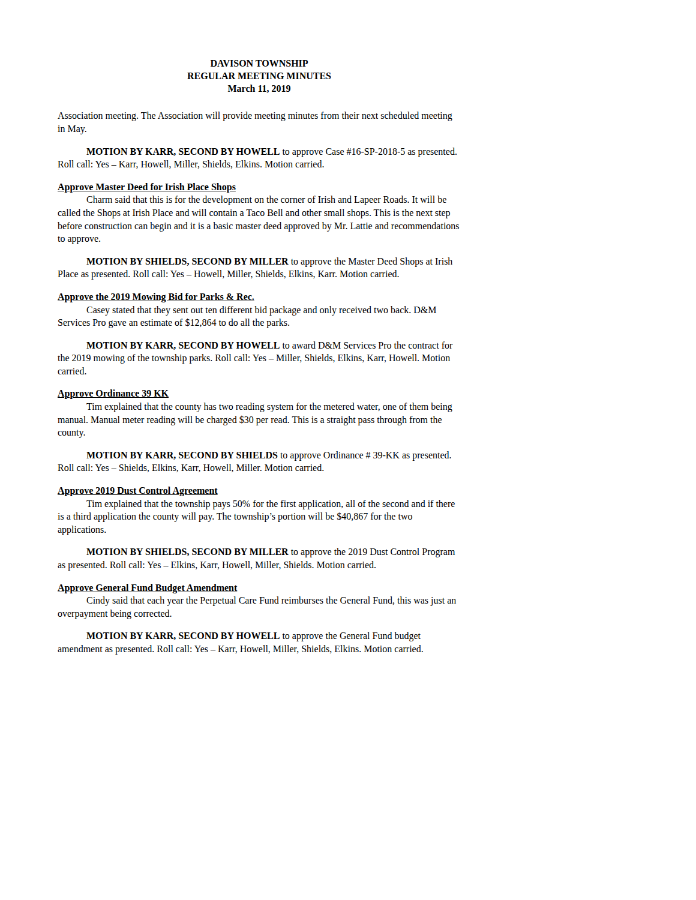DAVISON TOWNSHIP
REGULAR MEETING MINUTES
March 11, 2019
Association meeting. The Association will provide meeting minutes from their next scheduled meeting in May.
MOTION BY KARR, SECOND BY HOWELL to approve Case #16-SP-2018-5 as presented. Roll call: Yes – Karr, Howell, Miller, Shields, Elkins. Motion carried.
Approve Master Deed for Irish Place Shops
Charm said that this is for the development on the corner of Irish and Lapeer Roads. It will be called the Shops at Irish Place and will contain a Taco Bell and other small shops. This is the next step before construction can begin and it is a basic master deed approved by Mr. Lattie and recommendations to approve.
MOTION BY SHIELDS, SECOND BY MILLER to approve the Master Deed Shops at Irish Place as presented. Roll call: Yes – Howell, Miller, Shields, Elkins, Karr. Motion carried.
Approve the 2019 Mowing Bid for Parks & Rec.
Casey stated that they sent out ten different bid package and only received two back. D&M Services Pro gave an estimate of $12,864 to do all the parks.
MOTION BY KARR, SECOND BY HOWELL to award D&M Services Pro the contract for the 2019 mowing of the township parks. Roll call: Yes – Miller, Shields, Elkins, Karr, Howell. Motion carried.
Approve Ordinance 39 KK
Tim explained that the county has two reading system for the metered water, one of them being manual. Manual meter reading will be charged $30 per read. This is a straight pass through from the county.
MOTION BY KARR, SECOND BY SHIELDS to approve Ordinance # 39-KK as presented. Roll call: Yes – Shields, Elkins, Karr, Howell, Miller. Motion carried.
Approve 2019 Dust Control Agreement
Tim explained that the township pays 50% for the first application, all of the second and if there is a third application the county will pay. The township’s portion will be $40,867 for the two applications.
MOTION BY SHIELDS, SECOND BY MILLER to approve the 2019 Dust Control Program as presented. Roll call: Yes – Elkins, Karr, Howell, Miller, Shields. Motion carried.
Approve General Fund Budget Amendment
Cindy said that each year the Perpetual Care Fund reimburses the General Fund, this was just an overpayment being corrected.
MOTION BY KARR, SECOND BY HOWELL to approve the General Fund budget amendment as presented. Roll call: Yes – Karr, Howell, Miller, Shields, Elkins. Motion carried.